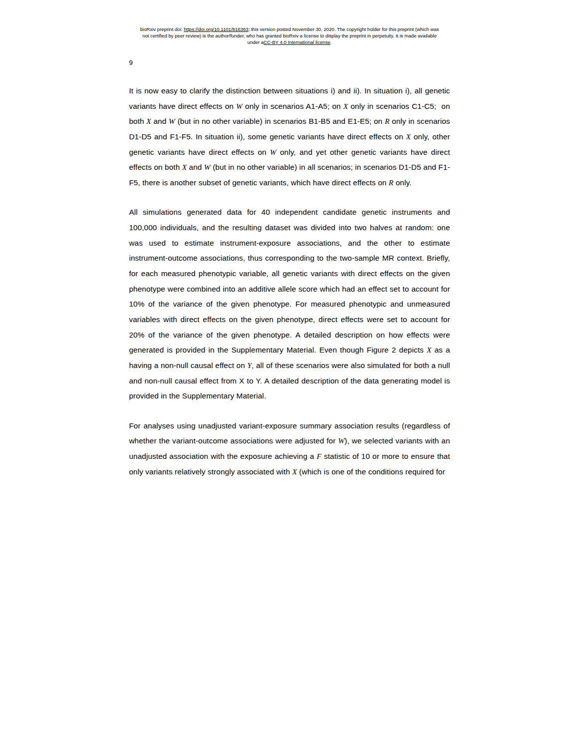bioRxiv preprint doi: https://doi.org/10.1101/816363; this version posted November 30, 2020. The copyright holder for this preprint (which was
not certified by peer review) is the author/funder, who has granted bioRxiv a license to display the preprint in perpetuity. It is made available
under aCC-BY 4.0 International license.
9
It is now easy to clarify the distinction between situations i) and ii). In situation i), all genetic variants have direct effects on W only in scenarios A1-A5; on X only in scenarios C1-C5; on both X and W (but in no other variable) in scenarios B1-B5 and E1-E5; on R only in scenarios D1-D5 and F1-F5. In situation ii), some genetic variants have direct effects on X only, other genetic variants have direct effects on W only, and yet other genetic variants have direct effects on both X and W (but in no other variable) in all scenarios; in scenarios D1-D5 and F1-F5, there is another subset of genetic variants, which have direct effects on R only.
All simulations generated data for 40 independent candidate genetic instruments and 100,000 individuals, and the resulting dataset was divided into two halves at random: one was used to estimate instrument-exposure associations, and the other to estimate instrument-outcome associations, thus corresponding to the two-sample MR context. Briefly, for each measured phenotypic variable, all genetic variants with direct effects on the given phenotype were combined into an additive allele score which had an effect set to account for 10% of the variance of the given phenotype. For measured phenotypic and unmeasured variables with direct effects on the given phenotype, direct effects were set to account for 20% of the variance of the given phenotype. A detailed description on how effects were generated is provided in the Supplementary Material. Even though Figure 2 depicts X as a having a non-null causal effect on Y, all of these scenarios were also simulated for both a null and non-null causal effect from X to Y. A detailed description of the data generating model is provided in the Supplementary Material.
For analyses using unadjusted variant-exposure summary association results (regardless of whether the variant-outcome associations were adjusted for W), we selected variants with an unadjusted association with the exposure achieving a F statistic of 10 or more to ensure that only variants relatively strongly associated with X (which is one of the conditions required for